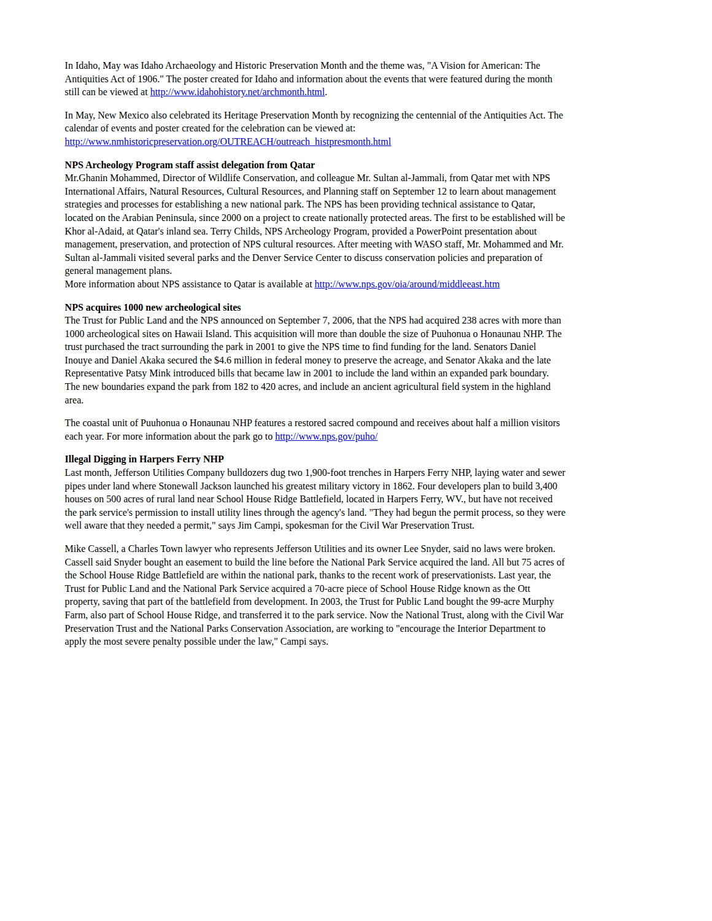In Idaho, May was Idaho Archaeology and Historic Preservation Month and the theme was, "A Vision for American: The Antiquities Act of 1906." The poster created for Idaho and information about the events that were featured during the month still can be viewed at http://www.idahohistory.net/archmonth.html.
In May, New Mexico also celebrated its Heritage Preservation Month by recognizing the centennial of the Antiquities Act. The calendar of events and poster created for the celebration can be viewed at: http://www.nmhistoricpreservation.org/OUTREACH/outreach_histpresmonth.html
NPS Archeology Program staff assist delegation from Qatar
Mr.Ghanin Mohammed, Director of Wildlife Conservation, and colleague Mr. Sultan al-Jammali, from Qatar met with NPS International Affairs, Natural Resources, Cultural Resources, and Planning staff on September 12 to learn about management strategies and processes for establishing a new national park. The NPS has been providing technical assistance to Qatar, located on the Arabian Peninsula, since 2000 on a project to create nationally protected areas. The first to be established will be Khor al-Adaid, at Qatar's inland sea. Terry Childs, NPS Archeology Program, provided a PowerPoint presentation about management, preservation, and protection of NPS cultural resources. After meeting with WASO staff, Mr. Mohammed and Mr. Sultan al-Jammali visited several parks and the Denver Service Center to discuss conservation policies and preparation of general management plans.
More information about NPS assistance to Qatar is available at http://www.nps.gov/oia/around/middleeast.htm
NPS acquires 1000 new archeological sites
The Trust for Public Land and the NPS announced on September 7, 2006, that the NPS had acquired 238 acres with more than 1000 archeological sites on Hawaii Island. This acquisition will more than double the size of Puuhonua o Honaunau NHP. The trust purchased the tract surrounding the park in 2001 to give the NPS time to find funding for the land. Senators Daniel Inouye and Daniel Akaka secured the $4.6 million in federal money to preserve the acreage, and Senator Akaka and the late Representative Patsy Mink introduced bills that became law in 2001 to include the land within an expanded park boundary. The new boundaries expand the park from 182 to 420 acres, and include an ancient agricultural field system in the highland area.
The coastal unit of Puuhonua o Honaunau NHP features a restored sacred compound and receives about half a million visitors each year. For more information about the park go to http://www.nps.gov/puho/
Illegal Digging in Harpers Ferry NHP
Last month, Jefferson Utilities Company bulldozers dug two 1,900-foot trenches in Harpers Ferry NHP, laying water and sewer pipes under land where Stonewall Jackson launched his greatest military victory in 1862. Four developers plan to build 3,400 houses on 500 acres of rural land near School House Ridge Battlefield, located in Harpers Ferry, WV., but have not received the park service's permission to install utility lines through the agency's land. "They had begun the permit process, so they were well aware that they needed a permit," says Jim Campi, spokesman for the Civil War Preservation Trust.
Mike Cassell, a Charles Town lawyer who represents Jefferson Utilities and its owner Lee Snyder, said no laws were broken. Cassell said Snyder bought an easement to build the line before the National Park Service acquired the land. All but 75 acres of the School House Ridge Battlefield are within the national park, thanks to the recent work of preservationists. Last year, the Trust for Public Land and the National Park Service acquired a 70-acre piece of School House Ridge known as the Ott property, saving that part of the battlefield from development. In 2003, the Trust for Public Land bought the 99-acre Murphy Farm, also part of School House Ridge, and transferred it to the park service. Now the National Trust, along with the Civil War Preservation Trust and the National Parks Conservation Association, are working to "encourage the Interior Department to apply the most severe penalty possible under the law," Campi says.